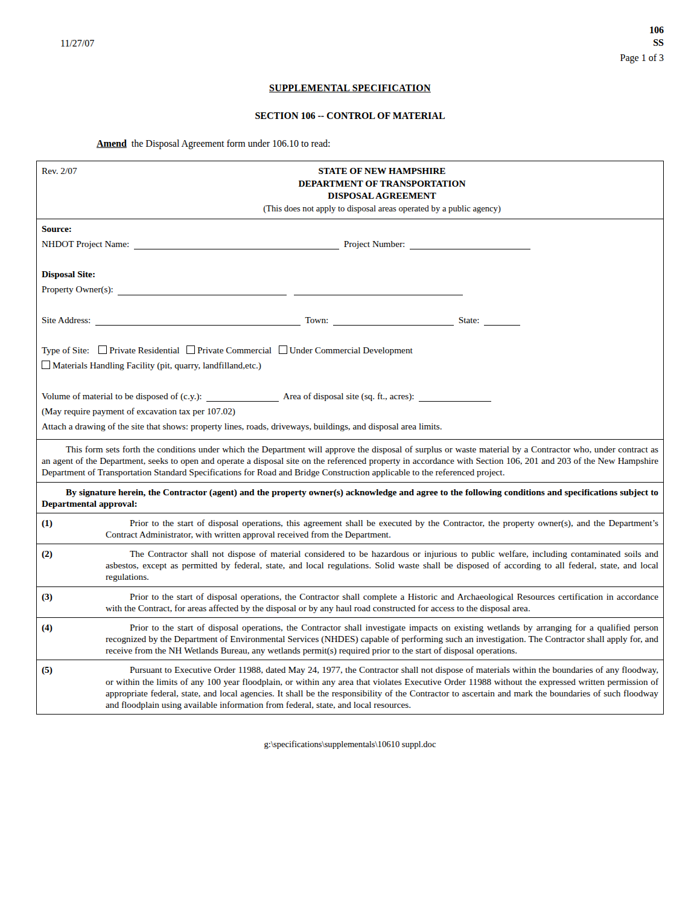11/27/07
106
SS
Page 1 of 3
SUPPLEMENTAL SPECIFICATION
SECTION 106 -- CONTROL OF MATERIAL
Amend the Disposal Agreement form under 106.10 to read:
| Rev. 2/07 | STATE OF NEW HAMPSHIRE DEPARTMENT OF TRANSPORTATION DISPOSAL AGREEMENT (This does not apply to disposal areas operated by a public agency) |
| Source: NHDOT Project Name: Project Number: Disposal Site: Property Owner(s): Site Address: Town: State: Type of Site: Private Residential Private Commercial Under Commercial Development Materials Handling Facility (pit, quarry, landfilland,etc.) Volume of material to be disposed of (c.y.): Area of disposal site (sq. ft., acres): (May require payment of excavation tax per 107.02) Attach a drawing of the site that shows: property lines, roads, driveways, buildings, and disposal area limits. |
| This form sets forth the conditions under which the Department will approve the disposal of surplus or waste material by a Contractor who, under contract as an agent of the Department, seeks to open and operate a disposal site on the referenced property in accordance with Section 106, 201 and 203 of the New Hampshire Department of Transportation Standard Specifications for Road and Bridge Construction applicable to the referenced project. |
| By signature herein, the Contractor (agent) and the property owner(s) acknowledge and agree to the following conditions and specifications subject to Departmental approval: |
| (1) | Prior to the start of disposal operations, this agreement shall be executed by the Contractor, the property owner(s), and the Department’s Contract Administrator, with written approval received from the Department. |
| (2) | The Contractor shall not dispose of material considered to be hazardous or injurious to public welfare, including contaminated soils and asbestos, except as permitted by federal, state, and local regulations. Solid waste shall be disposed of according to all federal, state, and local regulations. |
| (3) | Prior to the start of disposal operations, the Contractor shall complete a Historic and Archaeological Resources certification in accordance with the Contract, for areas affected by the disposal or by any haul road constructed for access to the disposal area. |
| (4) | Prior to the start of disposal operations, the Contractor shall investigate impacts on existing wetlands by arranging for a qualified person recognized by the Department of Environmental Services (NHDES) capable of performing such an investigation. The Contractor shall apply for, and receive from the NH Wetlands Bureau, any wetlands permit(s) required prior to the start of disposal operations. |
| (5) | Pursuant to Executive Order 11988, dated May 24, 1977, the Contractor shall not dispose of materials within the boundaries of any floodway, or within the limits of any 100 year floodplain, or within any area that violates Executive Order 11988 without the expressed written permission of appropriate federal, state, and local agencies. It shall be the responsibility of the Contractor to ascertain and mark the boundaries of such floodway and floodplain using available information from federal, state, and local resources. |
g:\specifications\supplementals\10610 suppl.doc